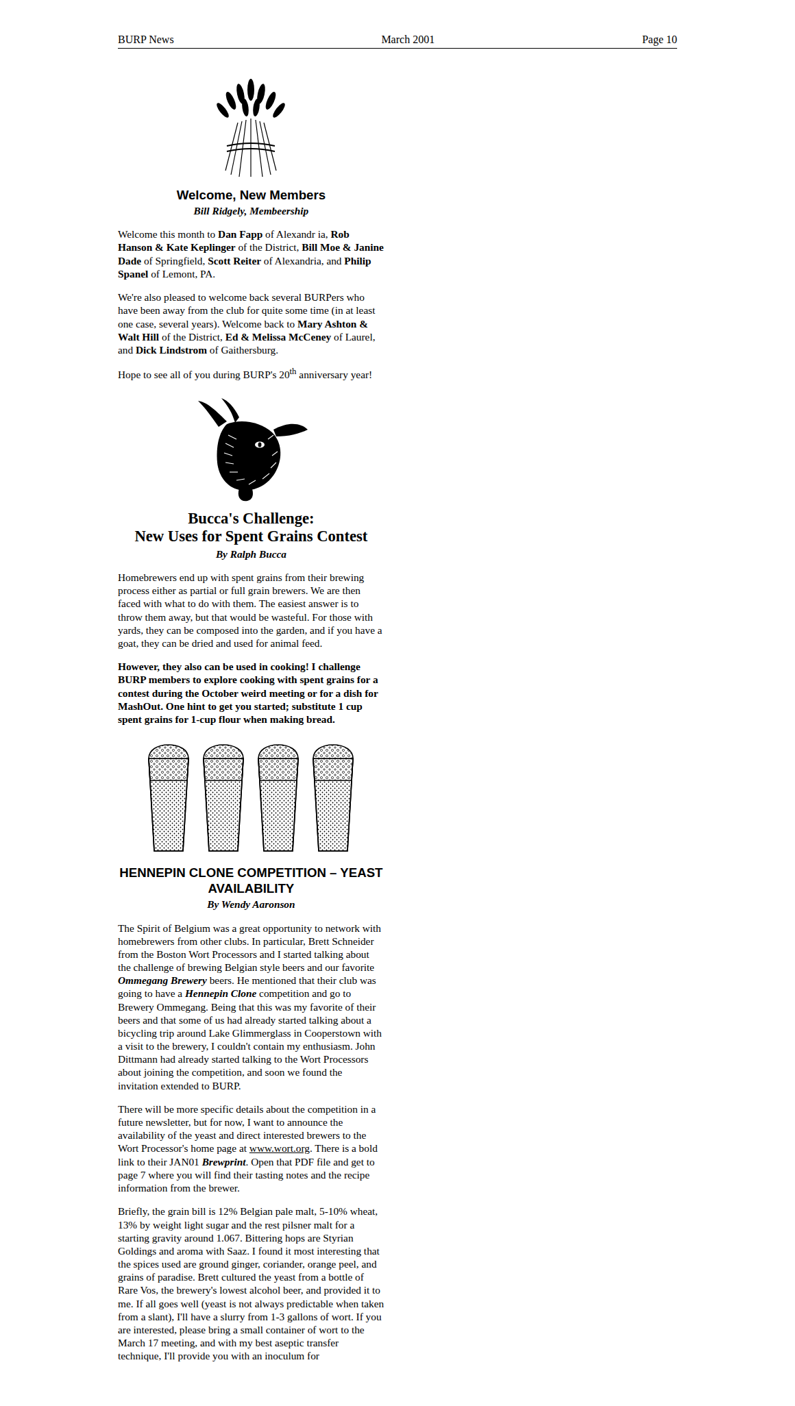BURP News March 2001 Page 10
Welcome, New Members
Bill Ridgely, Membeership
Welcome this month to Dan Fapp of Alexandr ia, Rob Hanson & Kate Keplinger of the District, Bill Moe & Janine Dade of Springfield, Scott Reiter of Alexandria, and Philip Spanel of Lemont, PA.
We're also pleased to welcome back several BURPers who have been away from the club for quite some time (in at least one case, several years). Welcome back to Mary Ashton & Walt Hill of the District, Ed & Melissa McCeney of Laurel, and Dick Lindstrom of Gaithersburg.
Hope to see all of you during BURP's 20th anniversary year!
Bucca's Challenge:
New Uses for Spent Grains Contest
By Ralph Bucca
Homebrewers end up with spent grains from their brewing process either as partial or full grain brewers. We are then faced with what to do with them. The easiest answer is to throw them away, but that would be wasteful. For those with yards, they can be composed into the garden, and if you have a goat, they can be dried and used for animal feed.
However, they also can be used in cooking! I challenge BURP members to explore cooking with spent grains for a contest during the October weird meeting or for a dish for MashOut. One hint to get you started; substitute 1 cup spent grains for 1-cup flour when making bread.
HENNEPIN CLONE COMPETITION – YEAST AVAILABILITY
By Wendy Aaronson
The Spirit of Belgium was a great opportunity to network with homebrewers from other clubs. In particular, Brett Schneider from the Boston Wort Processors and I started talking about the challenge of brewing Belgian style beers and our favorite Ommegang Brewery beers. He mentioned that their club was going to have a Hennepin Clone competition and go to Brewery Ommegang. Being that this was my favorite of their beers and that some of us had already started talking about a bicycling trip around Lake Glimmerglass in Cooperstown with a visit to the brewery, I couldn't contain my enthusiasm. John Dittmann had already started talking to the Wort Processors about joining the competition, and soon we found the invitation extended to BURP.
There will be more specific details about the competition in a future newsletter, but for now, I want to announce the availability of the yeast and direct interested brewers to the Wort Processor's home page at www.wort.org. There is a bold link to their JAN01 Brewprint. Open that PDF file and get to page 7 where you will find their tasting notes and the recipe information from the brewer.
Briefly, the grain bill is 12% Belgian pale malt, 5-10% wheat, 13% by weight light sugar and the rest pilsner malt for a starting gravity around 1.067. Bittering hops are Styrian Goldings and aroma with Saaz. I found it most interesting that the spices used are ground ginger, coriander, orange peel, and grains of paradise. Brett cultured the yeast from a bottle of Rare Vos, the brewery's lowest alcohol beer, and provided it to me. If all goes well (yeast is not always predictable when taken from a slant), I'll have a slurry from 1-3 gallons of wort. If you are interested, please bring a small container of wort to the March 17 meeting, and with my best aseptic transfer technique, I'll provide you with an inoculum for